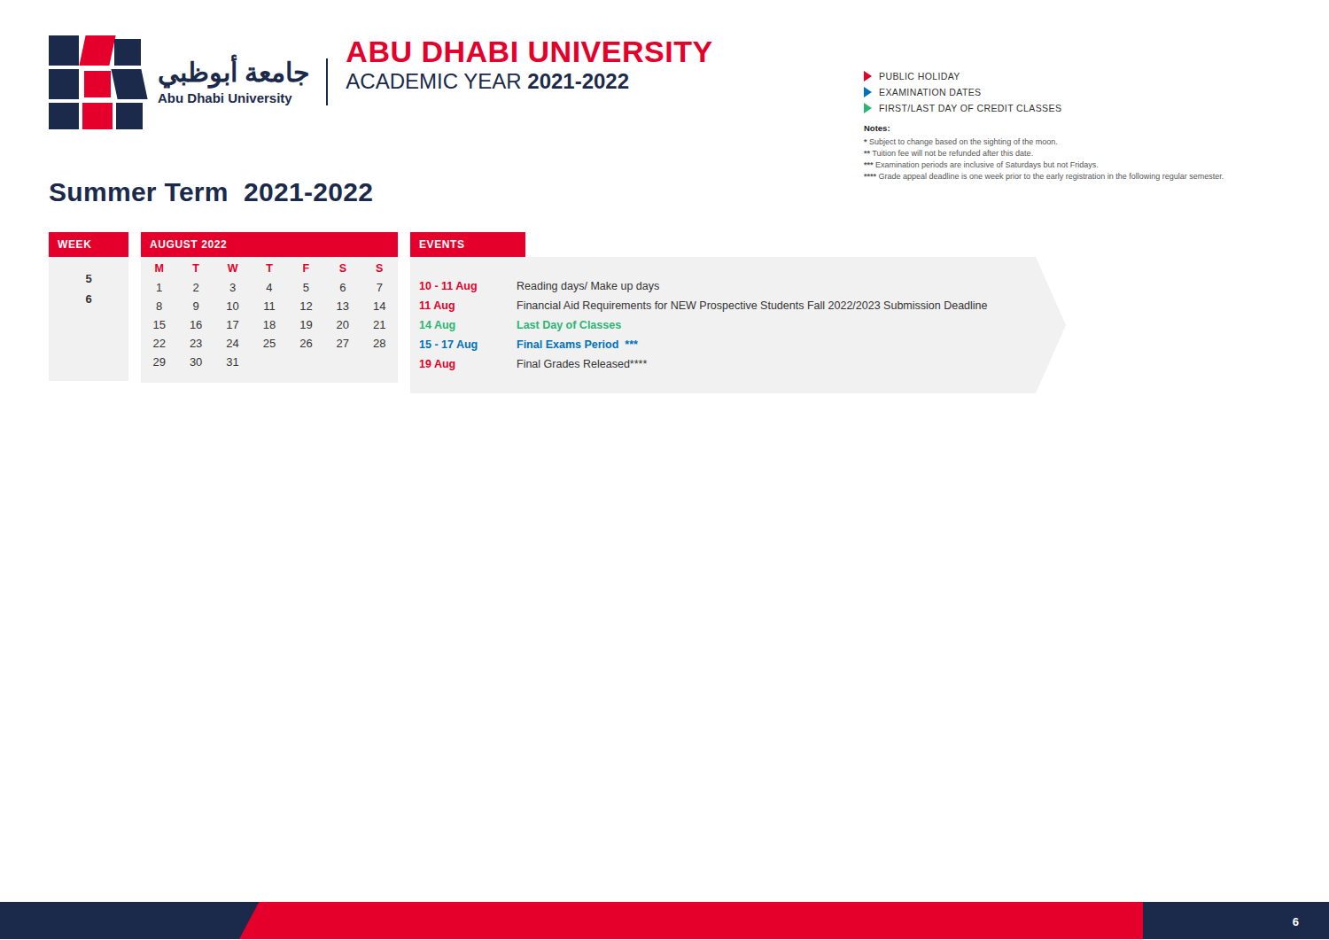جامعة أبوظبي
Abu Dhabi University
ABU DHABI UNIVERSITY
ACADEMIC YEAR 2021-2022
PUBLIC HOLIDAY
EXAMINATION DATES
FIRST/LAST DAY OF CREDIT CLASSES
Notes:
* Subject to change based on the sighting of the moon.
** Tuition fee will not be refunded after this date.
*** Examination periods are inclusive of Saturdays but not Fridays.
**** Grade appeal deadline is one week prior to the early registration in the following regular semester.
Summer Term 2021-2022
WEEK
5
6
AUGUST 2022
| M | T | W | T | F | S | S |
| --- | --- | --- | --- | --- | --- | --- |
| 1 | 2 | 3 | 4 | 5 | 6 | 7 |
| 8 | 9 | 10 | 11 | 12 | 13 | 14 |
| 15 | 16 | 17 | 18 | 19 | 20 | 21 |
| 22 | 23 | 24 | 25 | 26 | 27 | 28 |
| 29 | 30 | 31 | | | | |
EVENTS
| 10 - 11 Aug | Reading days/ Make up days |
| 11 Aug | Financial Aid Requirements for NEW Prospective Students Fall 2022/2023 Submission Deadline |
| 14 Aug | Last Day of Classes |
| 15 - 17 Aug | Final Exams Period *** |
| 19 Aug | Final Grades Released**** |
6